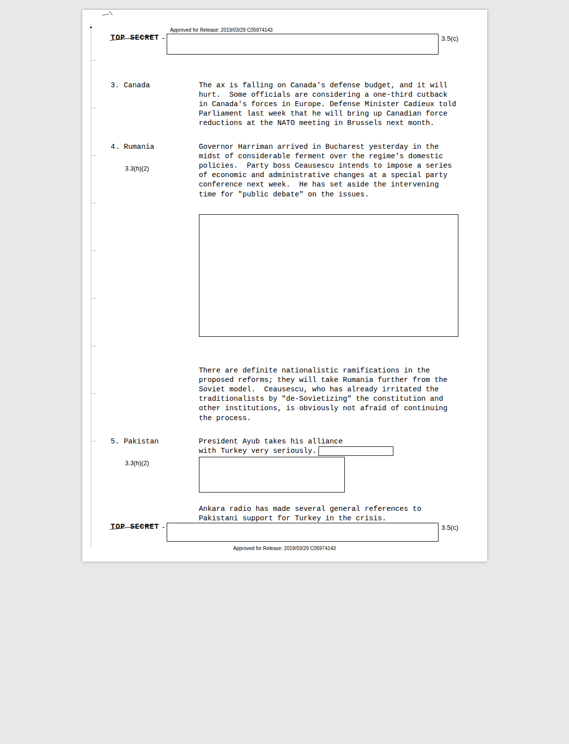——\
•
TOP SECRET
-
Approved for Release: 2019/03/29 C05974143
3.5(c)
3. Canada
The ax is falling on Canada's defense budget, and it will hurt. Some officials are considering a one-third cutback in Canada's forces in Europe. Defense Minister Cadieux told Parliament last week that he will bring up Canadian force reductions at the NATO meeting in Brussels next month.
4. Rumania 3.3(h)(2)
Governor Harriman arrived in Bucharest yesterday in the midst of considerable ferment over the regime's domestic policies. Party boss Ceausescu intends to impose a series of economic and administrative changes at a special party conference next week. He has set aside the intervening time for "public debate" on the issues.
There are definite nationalistic ramifications in the proposed reforms; they will take Rumania further from the Soviet model. Ceausescu, who has already irritated the traditionalists by "de-Sovietizing" the constitution and other institutions, is obviously not afraid of continuing the process.
5. Pakistan 3.3(h)(2)
President Ayub takes his alliance with Turkey very seriously.
Ankara radio has made several general references to Pakistani support for Turkey in the crisis.
TOP SECRET
-
3.5(c)
Approved for Release: 2019/03/29 C05974143